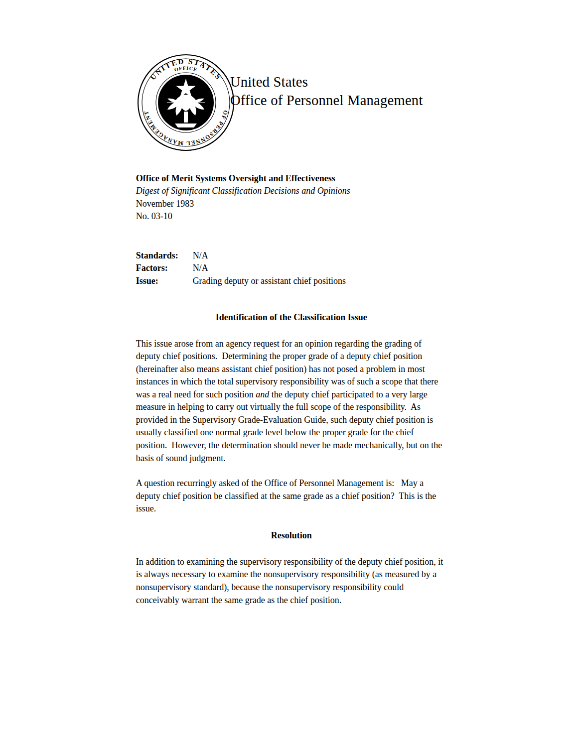UNITED STATES OF PERSONNEL MANAGEMENT OFFICE
United States
Office of Personnel Management
Office of Merit Systems Oversight and Effectiveness
Digest of Significant Classification Decisions and Opinions
November 1983
No. 03-10
| Standards: | N/A |
| Factors: | N/A |
| Issue: | Grading deputy or assistant chief positions |
Identification of the Classification Issue
This issue arose from an agency request for an opinion regarding the grading of deputy chief positions. Determining the proper grade of a deputy chief position (hereinafter also means assistant chief position) has not posed a problem in most instances in which the total supervisory responsibility was of such a scope that there was a real need for such position and the deputy chief participated to a very large measure in helping to carry out virtually the full scope of the responsibility. As provided in the Supervisory Grade-Evaluation Guide, such deputy chief position is usually classified one normal grade level below the proper grade for the chief position. However, the determination should never be made mechanically, but on the basis of sound judgment.
A question recurringly asked of the Office of Personnel Management is: May a deputy chief position be classified at the same grade as a chief position? This is the issue.
Resolution
In addition to examining the supervisory responsibility of the deputy chief position, it is always necessary to examine the nonsupervisory responsibility (as measured by a nonsupervisory standard), because the nonsupervisory responsibility could conceivably warrant the same grade as the chief position.